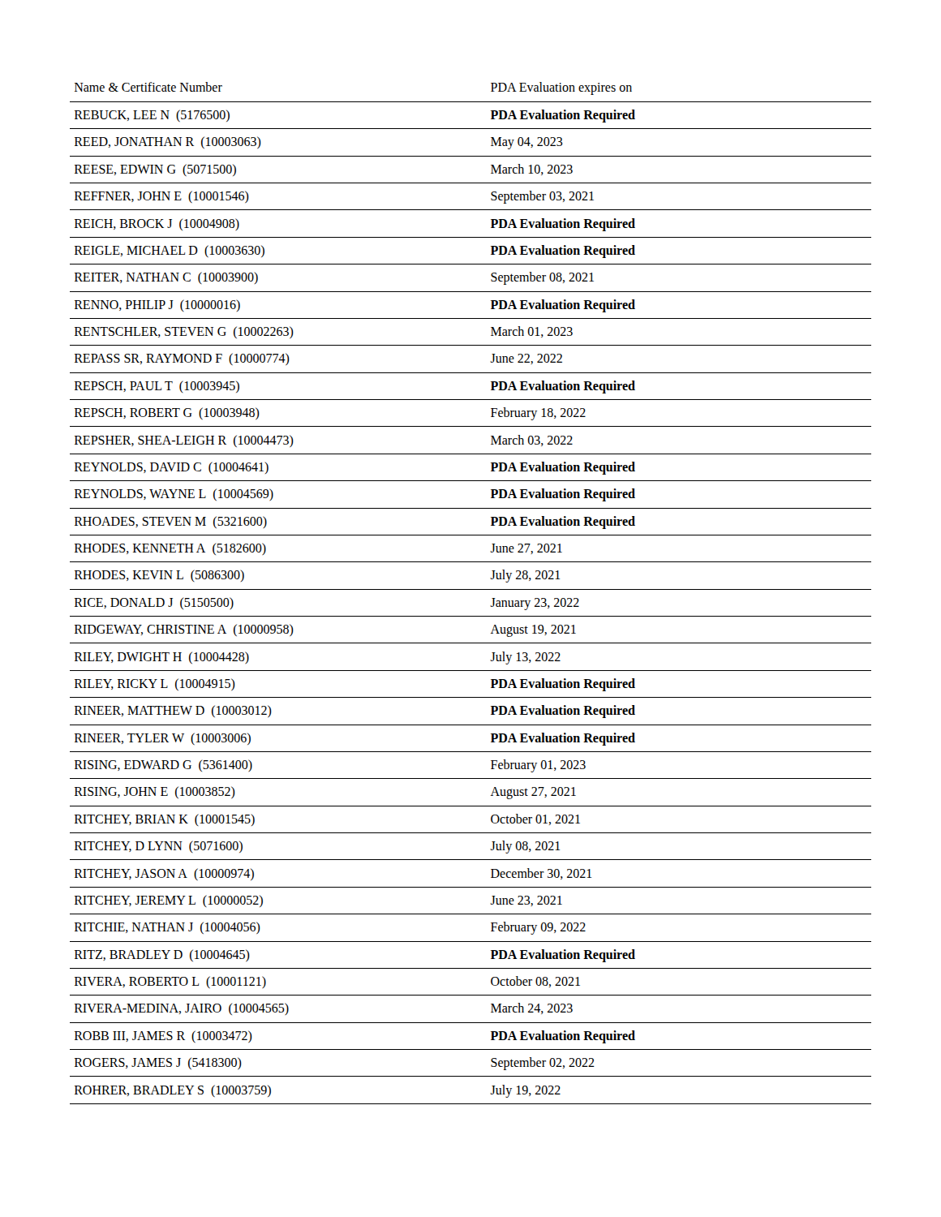| Name & Certificate Number | PDA Evaluation expires on |
| --- | --- |
| REBUCK, LEE N (5176500) | PDA Evaluation Required |
| REED, JONATHAN R (10003063) | May 04, 2023 |
| REESE, EDWIN G (5071500) | March 10, 2023 |
| REFFNER, JOHN E (10001546) | September 03, 2021 |
| REICH, BROCK J (10004908) | PDA Evaluation Required |
| REIGLE, MICHAEL D (10003630) | PDA Evaluation Required |
| REITER, NATHAN C (10003900) | September 08, 2021 |
| RENNO, PHILIP J (10000016) | PDA Evaluation Required |
| RENTSCHLER, STEVEN G (10002263) | March 01, 2023 |
| REPASS SR, RAYMOND F (10000774) | June 22, 2022 |
| REPSCH, PAUL T (10003945) | PDA Evaluation Required |
| REPSCH, ROBERT G (10003948) | February 18, 2022 |
| REPSHER, SHEA-LEIGH R (10004473) | March 03, 2022 |
| REYNOLDS, DAVID C (10004641) | PDA Evaluation Required |
| REYNOLDS, WAYNE L (10004569) | PDA Evaluation Required |
| RHOADES, STEVEN M (5321600) | PDA Evaluation Required |
| RHODES, KENNETH A (5182600) | June 27, 2021 |
| RHODES, KEVIN L (5086300) | July 28, 2021 |
| RICE, DONALD J (5150500) | January 23, 2022 |
| RIDGEWAY, CHRISTINE A (10000958) | August 19, 2021 |
| RILEY, DWIGHT H (10004428) | July 13, 2022 |
| RILEY, RICKY L (10004915) | PDA Evaluation Required |
| RINEER, MATTHEW D (10003012) | PDA Evaluation Required |
| RINEER, TYLER W (10003006) | PDA Evaluation Required |
| RISING, EDWARD G (5361400) | February 01, 2023 |
| RISING, JOHN E (10003852) | August 27, 2021 |
| RITCHEY, BRIAN K (10001545) | October 01, 2021 |
| RITCHEY, D LYNN (5071600) | July 08, 2021 |
| RITCHEY, JASON A (10000974) | December 30, 2021 |
| RITCHEY, JEREMY L (10000052) | June 23, 2021 |
| RITCHIE, NATHAN J (10004056) | February 09, 2022 |
| RITZ, BRADLEY D (10004645) | PDA Evaluation Required |
| RIVERA, ROBERTO L (10001121) | October 08, 2021 |
| RIVERA-MEDINA, JAIRO (10004565) | March 24, 2023 |
| ROBB III, JAMES R (10003472) | PDA Evaluation Required |
| ROGERS, JAMES J (5418300) | September 02, 2022 |
| ROHRER, BRADLEY S (10003759) | July 19, 2022 |